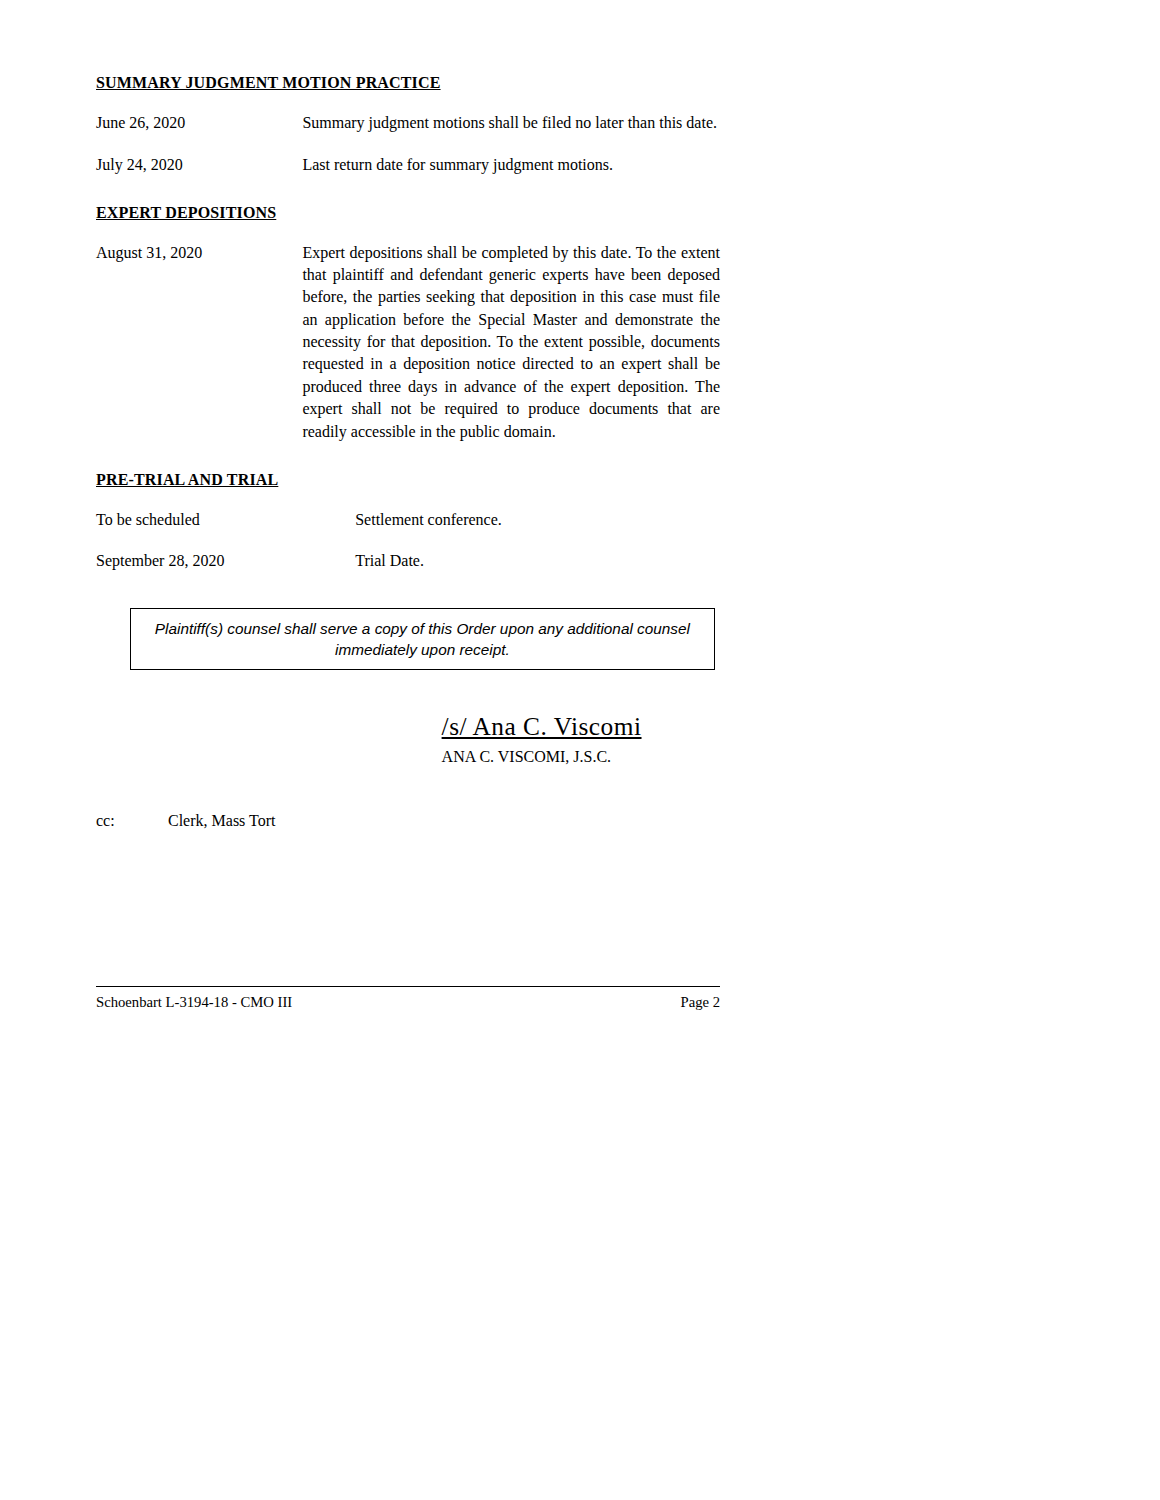SUMMARY JUDGMENT MOTION PRACTICE
June 26, 2020
Summary judgment motions shall be filed no later than this date.
July 24, 2020
Last return date for summary judgment motions.
EXPERT DEPOSITIONS
August 31, 2020
Expert depositions shall be completed by this date. To the extent that plaintiff and defendant generic experts have been deposed before, the parties seeking that deposition in this case must file an application before the Special Master and demonstrate the necessity for that deposition. To the extent possible, documents requested in a deposition notice directed to an expert shall be produced three days in advance of the expert deposition. The expert shall not be required to produce documents that are readily accessible in the public domain.
PRE-TRIAL AND TRIAL
To be scheduled
Settlement conference.
September 28, 2020
Trial Date.
Plaintiff(s) counsel shall serve a copy of this Order upon any additional counsel immediately upon receipt.
/s/ Ana C. Viscomi
ANA C. VISCOMI, J.S.C.
cc: Clerk, Mass Tort
Schoenbart L-3194-18 - CMO III Page 2